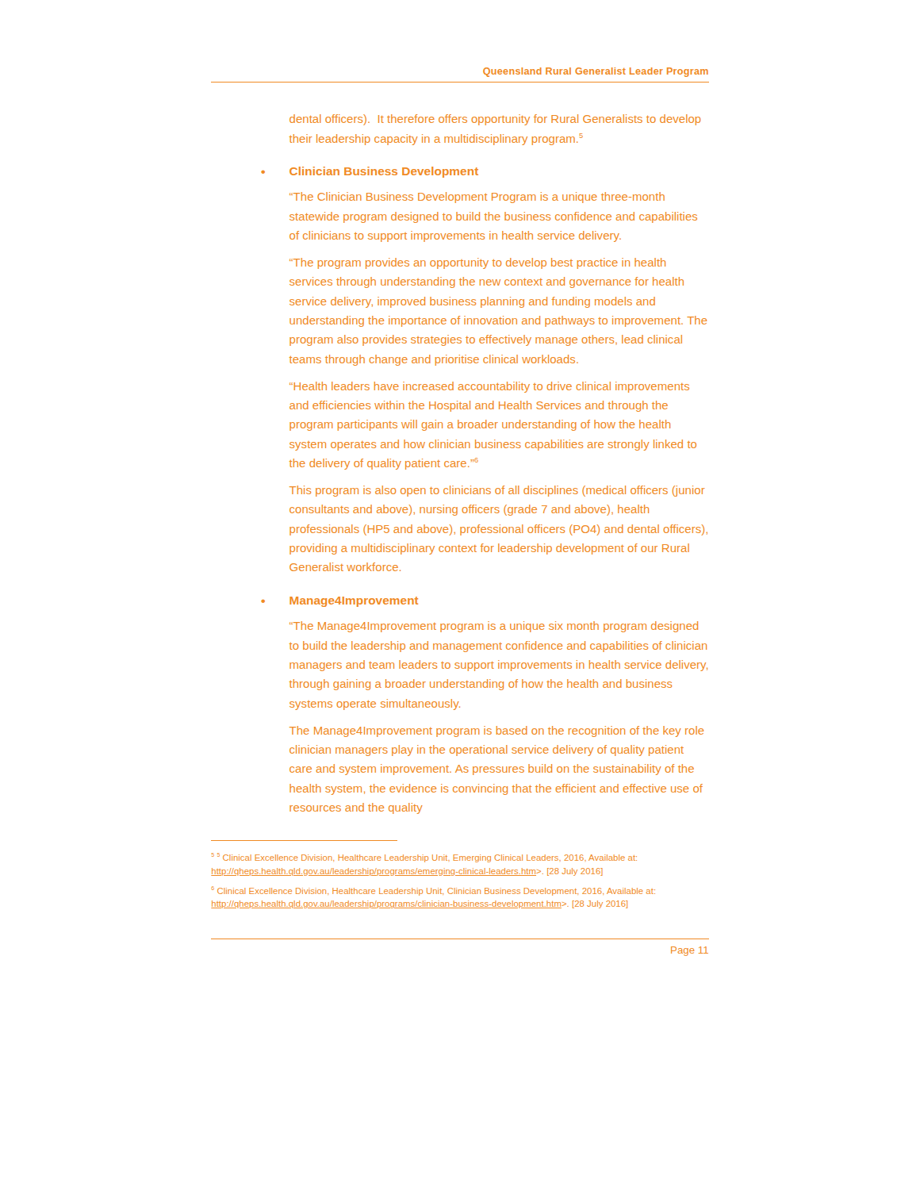Queensland Rural Generalist Leader Program
dental officers). It therefore offers opportunity for Rural Generalists to develop their leadership capacity in a multidisciplinary program.5
Clinician Business Development
“The Clinician Business Development Program is a unique three-month statewide program designed to build the business confidence and capabilities of clinicians to support improvements in health service delivery.
“The program provides an opportunity to develop best practice in health services through understanding the new context and governance for health service delivery, improved business planning and funding models and understanding the importance of innovation and pathways to improvement. The program also provides strategies to effectively manage others, lead clinical teams through change and prioritise clinical workloads.
“Health leaders have increased accountability to drive clinical improvements and efficiencies within the Hospital and Health Services and through the program participants will gain a broader understanding of how the health system operates and how clinician business capabilities are strongly linked to the delivery of quality patient care.”6
This program is also open to clinicians of all disciplines (medical officers (junior consultants and above), nursing officers (grade 7 and above), health professionals (HP5 and above), professional officers (PO4) and dental officers), providing a multidisciplinary context for leadership development of our Rural Generalist workforce.
Manage4Improvement
“The Manage4Improvement program is a unique six month program designed to build the leadership and management confidence and capabilities of clinician managers and team leaders to support improvements in health service delivery, through gaining a broader understanding of how the health and business systems operate simultaneously.
The Manage4Improvement program is based on the recognition of the key role clinician managers play in the operational service delivery of quality patient care and system improvement. As pressures build on the sustainability of the health system, the evidence is convincing that the efficient and effective use of resources and the quality
5 5 Clinical Excellence Division, Healthcare Leadership Unit, Emerging Clinical Leaders, 2016, Available at: http://qheps.health.qld.gov.au/leadership/programs/emerging-clinical-leaders.htm>. [28 July 2016]
6 Clinical Excellence Division, Healthcare Leadership Unit, Clinician Business Development, 2016, Available at: http://qheps.health.qld.gov.au/leadership/programs/clinician-business-development.htm>. [28 July 2016]
Page 11